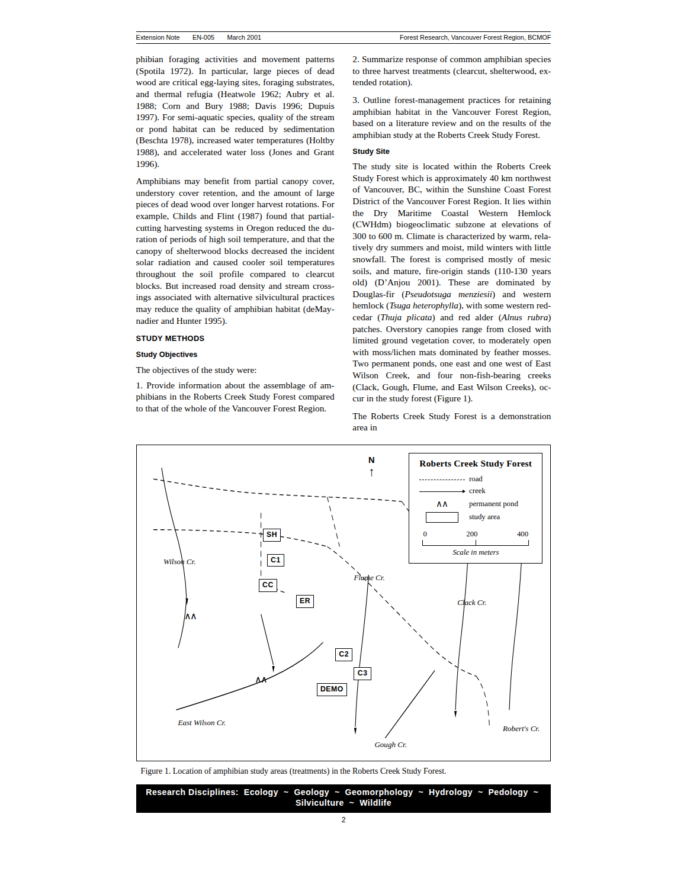Extension Note EN-005 March 2001
Forest Research, Vancouver Forest Region, BCMOF
phibian foraging activities and movement patterns (Spotila 1972). In particular, large pieces of dead wood are critical egg-laying sites, foraging substrates, and thermal refugia (Heatwole 1962; Aubry et al. 1988; Corn and Bury 1988; Davis 1996; Dupuis 1997). For semi-aquatic species, quality of the stream or pond habitat can be reduced by sedimentation (Beschta 1978), increased water temperatures (Holtby 1988), and accelerated water loss (Jones and Grant 1996).
Amphibians may benefit from partial canopy cover, understory cover retention, and the amount of large pieces of dead wood over longer harvest rotations. For example, Childs and Flint (1987) found that partial-cutting harvesting systems in Oregon reduced the duration of periods of high soil temperature, and that the canopy of shelterwood blocks decreased the incident solar radiation and caused cooler soil temperatures throughout the soil profile compared to clearcut blocks. But increased road density and stream crossings associated with alternative silvicultural practices may reduce the quality of amphibian habitat (deMaynadier and Hunter 1995).
STUDY METHODS
Study Objectives
The objectives of the study were:
1. Provide information about the assemblage of amphibians in the Roberts Creek Study Forest compared to that of the whole of the Vancouver Forest Region.
2. Summarize response of common amphibian species to three harvest treatments (clearcut, shelterwood, extended rotation).
3. Outline forest-management practices for retaining amphibian habitat in the Vancouver Forest Region, based on a literature review and on the results of the amphibian study at the Roberts Creek Study Forest.
Study Site
The study site is located within the Roberts Creek Study Forest which is approximately 40 km northwest of Vancouver, BC, within the Sunshine Coast Forest District of the Vancouver Forest Region. It lies within the Dry Maritime Coastal Western Hemlock (CWHdm) biogeoclimatic subzone at elevations of 300 to 600 m. Climate is characterized by warm, relatively dry summers and moist, mild winters with little snowfall. The forest is comprised mostly of mesic soils, and mature, fire-origin stands (110-130 years old) (D’Anjou 2001). These are dominated by Douglas-fir (Pseudotsuga menziesii) and western hemlock (Tsuga heterophylla), with some western redcedar (Thuja plicata) and red alder (Alnus rubra) patches. Overstory canopies range from closed with limited ground vegetation cover, to moderately open with moss/lichen mats dominated by feather mosses. Two permanent ponds, one east and one west of East Wilson Creek, and four non-fish-bearing creeks (Clack, Gough, Flume, and East Wilson Creeks), occur in the study forest (Figure 1).
The Roberts Creek Study Forest is a demonstration area in
N
↑
Roberts Creek Study Forest
| | road |
| | creek |
| ∧∧ | permanent pond |
| | study area |
0200400
Scale in meters
SH
C1
CC
ER
C2
C3
DEMO
∧∧
∧∧
Wilson Cr.
East Wilson Cr.
Flume Cr.
Clack Cr.
Gough Cr.
Robert's Cr.
Figure 1. Location of amphibian study areas (treatments) in the Roberts Creek Study Forest.
Research Disciplines: Ecology ~ Geology ~ Geomorphology ~ Hydrology ~ Pedology ~ Silviculture ~ Wildlife
2